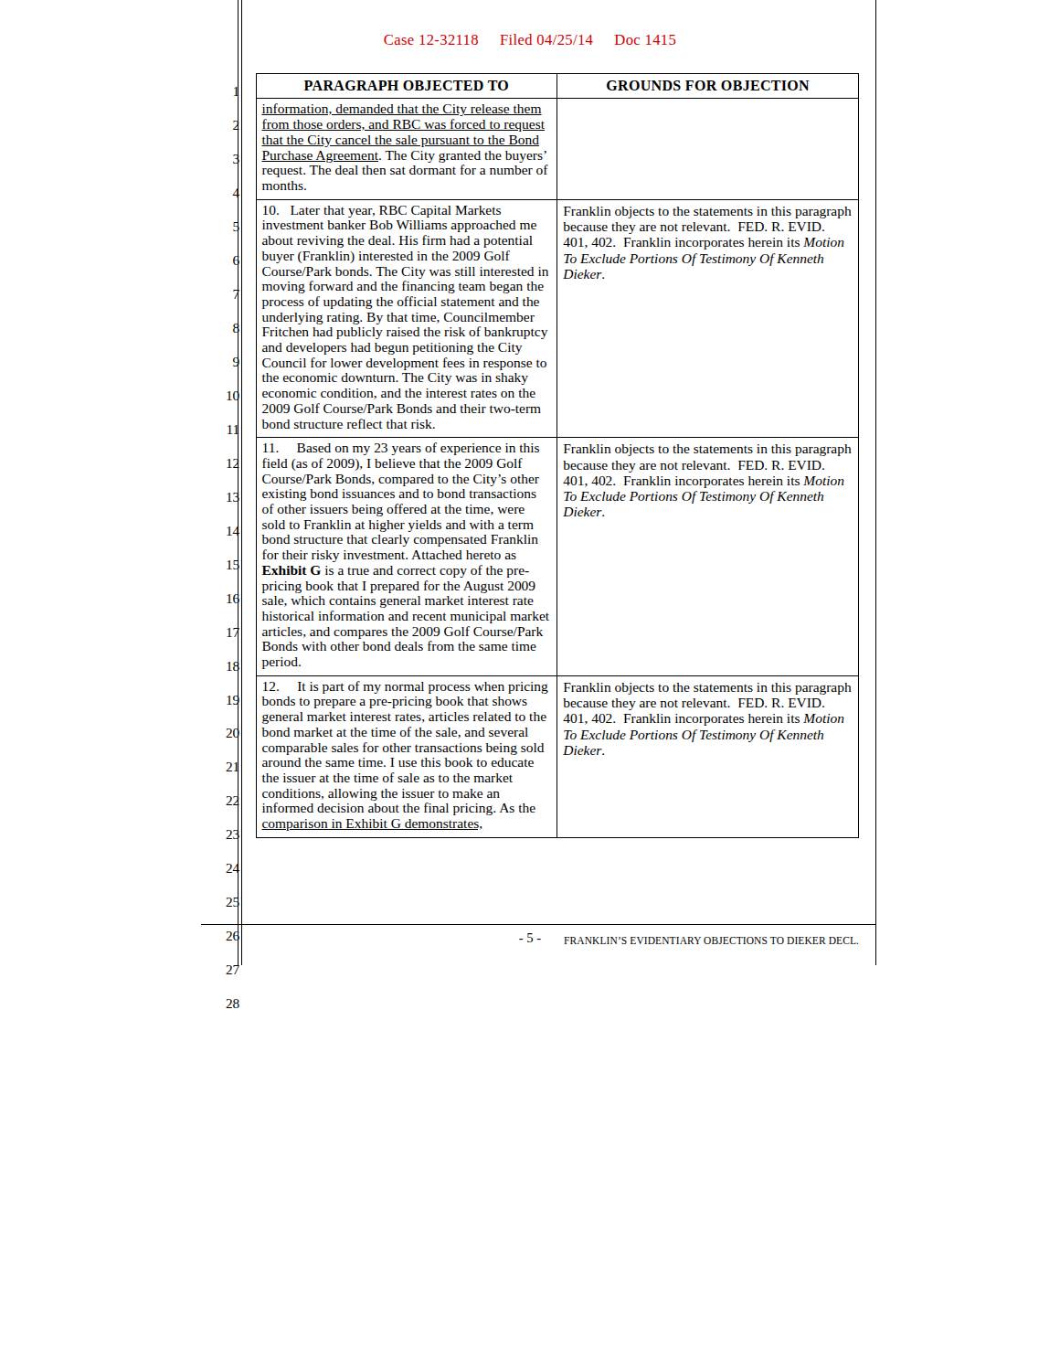Case 12-32118 Filed 04/25/14 Doc 1415
1
2
3
4
5
6
7
8
9
10
11
12
13
14
15
16
17
18
19
20
21
22
23
24
25
26
27
28
| PARAGRAPH OBJECTED TO | GROUNDS FOR OBJECTION |
| --- | --- |
| information, demanded that the City release them from those orders, and RBC was forced to request that the City cancel the sale pursuant to the Bond Purchase Agreement . The City granted the buyers’ request. The deal then sat dormant for a number of months. | |
| 10. Later that year, RBC Capital Markets investment banker Bob Williams approached me about reviving the deal. His firm had a potential buyer (Franklin) interested in the 2009 Golf Course/Park bonds. The City was still interested in moving forward and the financing team began the process of updating the official statement and the underlying rating. By that time, Councilmember Fritchen had publicly raised the risk of bankruptcy and developers had begun petitioning the City Council for lower development fees in response to the economic downturn. The City was in shaky economic condition, and the interest rates on the 2009 Golf Course/Park Bonds and their two-term bond structure reflect that risk. | Franklin objects to the statements in this paragraph because they are not relevant. FED. R. EVID. 401, 402. Franklin incorporates herein its Motion To Exclude Portions Of Testimony Of Kenneth Dieker . |
| 11. Based on my 23 years of experience in this field (as of 2009), I believe that the 2009 Golf Course/Park Bonds, compared to the City’s other existing bond issuances and to bond transactions of other issuers being offered at the time, were sold to Franklin at higher yields and with a term bond structure that clearly compensated Franklin for their risky investment. Attached hereto as Exhibit G is a true and correct copy of the pre-pricing book that I prepared for the August 2009 sale, which contains general market interest rate historical information and recent municipal market articles, and compares the 2009 Golf Course/Park Bonds with other bond deals from the same time period. | Franklin objects to the statements in this paragraph because they are not relevant. FED. R. EVID. 401, 402. Franklin incorporates herein its Motion To Exclude Portions Of Testimony Of Kenneth Dieker . |
| 12. It is part of my normal process when pricing bonds to prepare a pre-pricing book that shows general market interest rates, articles related to the bond market at the time of the sale, and several comparable sales for other transactions being sold around the same time. I use this book to educate the issuer at the time of sale as to the market conditions, allowing the issuer to make an informed decision about the final pricing. As the comparison in Exhibit G demonstrates, | Franklin objects to the statements in this paragraph because they are not relevant. FED. R. EVID. 401, 402. Franklin incorporates herein its Motion To Exclude Portions Of Testimony Of Kenneth Dieker . |
- 5 -
FRANKLIN’S EVIDENTIARY OBJECTIONS TO DIEKER DECL.